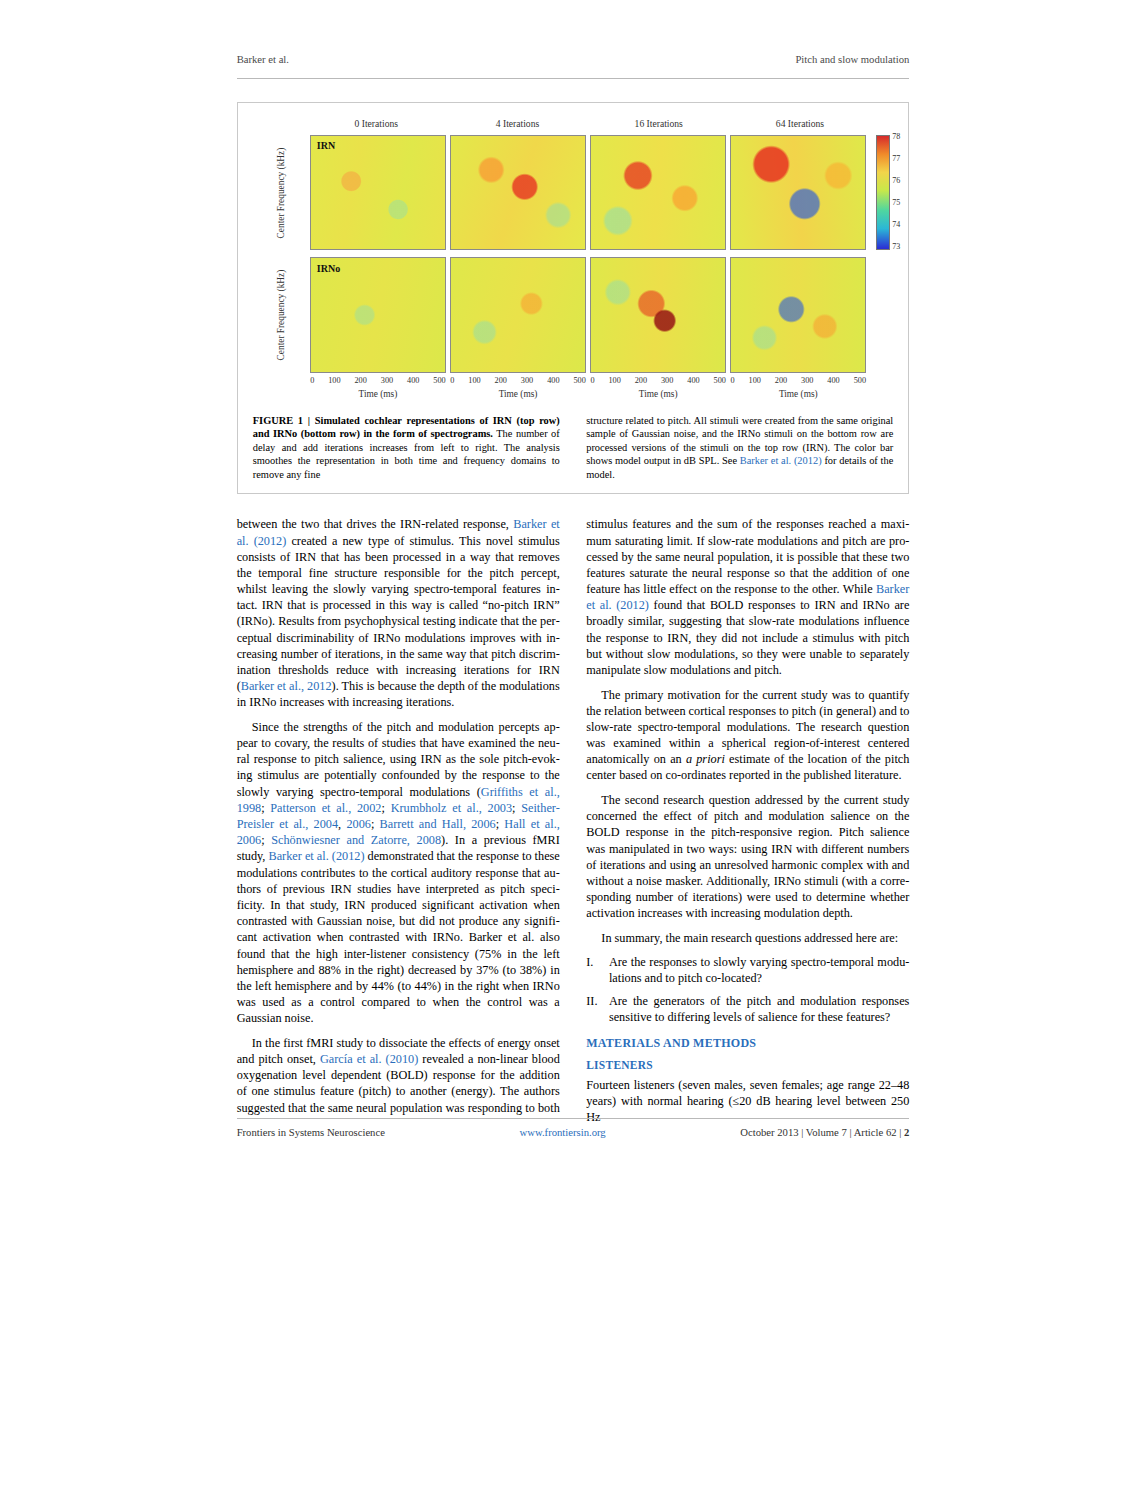Barker et al.
Pitch and slow modulation
0 Iterations
4 Iterations
16 Iterations
64 Iterations
Center Frequency (kHz)
IRN
21.81.61.41.21
787776757473
Center Frequency (kHz)
IRNo
21.81.61.41.21
0100200300400500
0100200300400500
0100200300400500
0100200300400500
Time (ms)
Time (ms)
Time (ms)
Time (ms)
FIGURE 1 | Simulated cochlear representations of IRN (top row) and IRNo (bottom row) in the form of spectrograms. The number of delay and add iterations increases from left to right. The analysis smoothes the representation in both time and frequency domains to remove any fine
structure related to pitch. All stimuli were created from the same original sample of Gaussian noise, and the IRNo stimuli on the bottom row are processed versions of the stimuli on the top row (IRN). The color bar shows model output in dB SPL. See Barker et al. (2012) for details of the model.
between the two that drives the IRN-related response, Barker et al. (2012) created a new type of stimulus. This novel stimulus consists of IRN that has been processed in a way that removes the temporal fine structure responsible for the pitch percept, whilst leaving the slowly varying spectro-temporal features intact. IRN that is processed in this way is called “no-pitch IRN” (IRNo). Results from psychophysical testing indicate that the perceptual discriminability of IRNo modulations improves with increasing number of iterations, in the same way that pitch discrimination thresholds reduce with increasing iterations for IRN (Barker et al., 2012). This is because the depth of the modulations in IRNo increases with increasing iterations.
Since the strengths of the pitch and modulation percepts appear to covary, the results of studies that have examined the neural response to pitch salience, using IRN as the sole pitch-evoking stimulus are potentially confounded by the response to the slowly varying spectro-temporal modulations (Griffiths et al., 1998; Patterson et al., 2002; Krumbholz et al., 2003; Seither-Preisler et al., 2004, 2006; Barrett and Hall, 2006; Hall et al., 2006; Schönwiesner and Zatorre, 2008). In a previous fMRI study, Barker et al. (2012) demonstrated that the response to these modulations contributes to the cortical auditory response that authors of previous IRN studies have interpreted as pitch specificity. In that study, IRN produced significant activation when contrasted with Gaussian noise, but did not produce any significant activation when contrasted with IRNo. Barker et al. also found that the high inter-listener consistency (75% in the left hemisphere and 88% in the right) decreased by 37% (to 38%) in the left hemisphere and by 44% (to 44%) in the right when IRNo was used as a control compared to when the control was a Gaussian noise.
In the first fMRI study to dissociate the effects of energy onset and pitch onset, García et al. (2010) revealed a non-linear blood oxygenation level dependent (BOLD) response for the addition of one stimulus feature (pitch) to another (energy). The authors suggested that the same neural population was responding to both stimulus features and the sum of the responses reached a maximum saturating limit. If slow-rate modulations and pitch are processed by the same neural population, it is possible that these two features saturate the neural response so that the addition of one feature has little effect on the response to the other. While Barker et al. (2012) found that BOLD responses to IRN and IRNo are broadly similar, suggesting that slow-rate modulations influence the response to IRN, they did not include a stimulus with pitch but without slow modulations, so they were unable to separately manipulate slow modulations and pitch.
The primary motivation for the current study was to quantify the relation between cortical responses to pitch (in general) and to slow-rate spectro-temporal modulations. The research question was examined within a spherical region-of-interest centered anatomically on an a priori estimate of the location of the pitch center based on co-ordinates reported in the published literature.
The second research question addressed by the current study concerned the effect of pitch and modulation salience on the BOLD response in the pitch-responsive region. Pitch salience was manipulated in two ways: using IRN with different numbers of iterations and using an unresolved harmonic complex with and without a noise masker. Additionally, IRNo stimuli (with a corresponding number of iterations) were used to determine whether activation increases with increasing modulation depth.
In summary, the main research questions addressed here are:
I. Are the responses to slowly varying spectro-temporal modulations and to pitch co-located?
II. Are the generators of the pitch and modulation responses sensitive to differing levels of salience for these features?
Materials and Methods
Listeners
Fourteen listeners (seven males, seven females; age range 22–48 years) with normal hearing (≤20 dB hearing level between 250 Hz
Frontiers in Systems Neuroscience
www.frontiersin.org
October 2013 | Volume 7 | Article 62 | 2